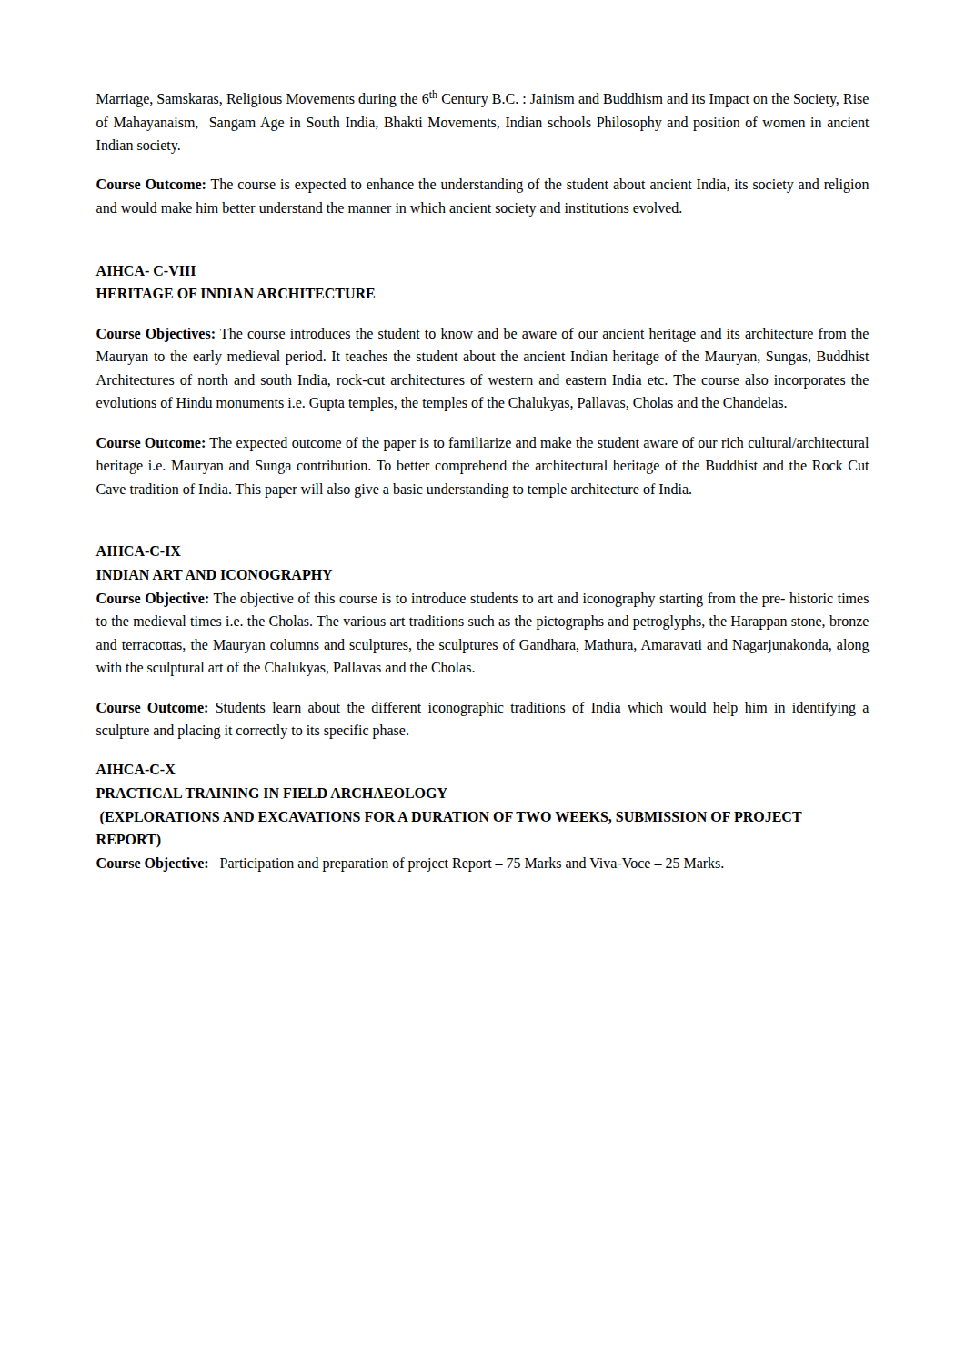Marriage, Samskaras, Religious Movements during the 6th Century B.C. : Jainism and Buddhism and its Impact on the Society, Rise of Mahayanaism, Sangam Age in South India, Bhakti Movements, Indian schools Philosophy and position of women in ancient Indian society.
Course Outcome: The course is expected to enhance the understanding of the student about ancient India, its society and religion and would make him better understand the manner in which ancient society and institutions evolved.
AIHCA- C-VIII
HERITAGE OF INDIAN ARCHITECTURE
Course Objectives: The course introduces the student to know and be aware of our ancient heritage and its architecture from the Mauryan to the early medieval period. It teaches the student about the ancient Indian heritage of the Mauryan, Sungas, Buddhist Architectures of north and south India, rock-cut architectures of western and eastern India etc. The course also incorporates the evolutions of Hindu monuments i.e. Gupta temples, the temples of the Chalukyas, Pallavas, Cholas and the Chandelas.
Course Outcome: The expected outcome of the paper is to familiarize and make the student aware of our rich cultural/architectural heritage i.e. Mauryan and Sunga contribution. To better comprehend the architectural heritage of the Buddhist and the Rock Cut Cave tradition of India. This paper will also give a basic understanding to temple architecture of India.
AIHCA-C-IX
INDIAN ART AND ICONOGRAPHY
Course Objective: The objective of this course is to introduce students to art and iconography starting from the pre- historic times to the medieval times i.e. the Cholas. The various art traditions such as the pictographs and petroglyphs, the Harappan stone, bronze and terracottas, the Mauryan columns and sculptures, the sculptures of Gandhara, Mathura, Amaravati and Nagarjunakonda, along with the sculptural art of the Chalukyas, Pallavas and the Cholas.
Course Outcome: Students learn about the different iconographic traditions of India which would help him in identifying a sculpture and placing it correctly to its specific phase.
AIHCA-C-X
PRACTICAL TRAINING IN FIELD ARCHAEOLOGY
(EXPLORATIONS AND EXCAVATIONS FOR A DURATION OF TWO WEEKS, SUBMISSION OF PROJECT REPORT)
Course Objective: Participation and preparation of project Report – 75 Marks and Viva-Voce – 25 Marks.